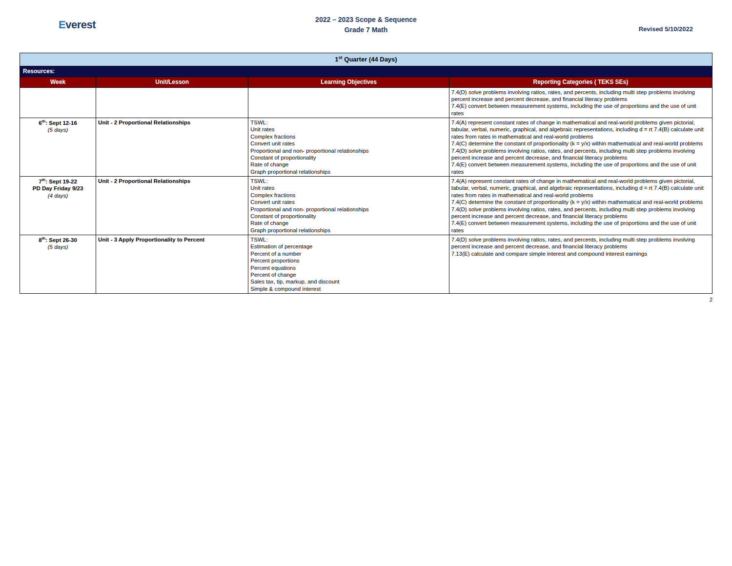Everest
2022 – 2023 Scope & Sequence
Grade 7 Math
Revised 5/10/2022
| 1 st Quarter (44 Days) |
| Resources: |
| Week | Unit/Lesson | Learning Objectives | Reporting Categories ( TEKS SEs) |
| | | | 7.4(D) solve problems involving ratios, rates, and percents, including multi step problems involving percent increase and percent decrease, and financial literacy problems 7.4(E) convert between measurement systems, including the use of proportions and the use of unit rates |
| 6 th : Sept 12-16 (5 days) | Unit - 2 Proportional Relationships | TSWL: Unit rates Complex fractions Convert unit rates Proportional and non- proportional relationships Constant of proportionality Rate of change Graph proportional relationships | 7.4(A) represent constant rates of change in mathematical and real-world problems given pictorial, tabular, verbal, numeric, graphical, and algebraic representations, including d = rt 7.4(B) calculate unit rates from rates in mathematical and real-world problems 7.4(C) determine the constant of proportionality (k = y/x) within mathematical and real-world problems 7.4(D) solve problems involving ratios, rates, and percents, including multi step problems involving percent increase and percent decrease, and financial literacy problems 7.4(E) convert between measurement systems, including the use of proportions and the use of unit rates |
| 7 th : Sept 19-22 PD Day Friday 9/23 (4 days) | Unit - 2 Proportional Relationships | TSWL: Unit rates Complex fractions Convert unit rates Proportional and non- proportional relationships Constant of proportionality Rate of change Graph proportional relationships | 7.4(A) represent constant rates of change in mathematical and real-world problems given pictorial, tabular, verbal, numeric, graphical, and algebraic representations, including d = rt 7.4(B) calculate unit rates from rates in mathematical and real-world problems 7.4(C) determine the constant of proportionality (k = y/x) within mathematical and real-world problems 7.4(D) solve problems involving ratios, rates, and percents, including multi step problems involving percent increase and percent decrease, and financial literacy problems 7.4(E) convert between measurement systems, including the use of proportions and the use of unit rates |
| 8 th : Sept 26-30 (5 days) | Unit - 3 Apply Proportionality to Percent | TSWL: Estimation of percentage Percent of a number Percent proportions Percent equations Percent of change Sales tax, tip, markup, and discount Simple & compound interest | 7.4(D) solve problems involving ratios, rates, and percents, including multi step problems involving percent increase and percent decrease, and financial literacy problems 7.13(E) calculate and compare simple interest and compound interest earnings |
2